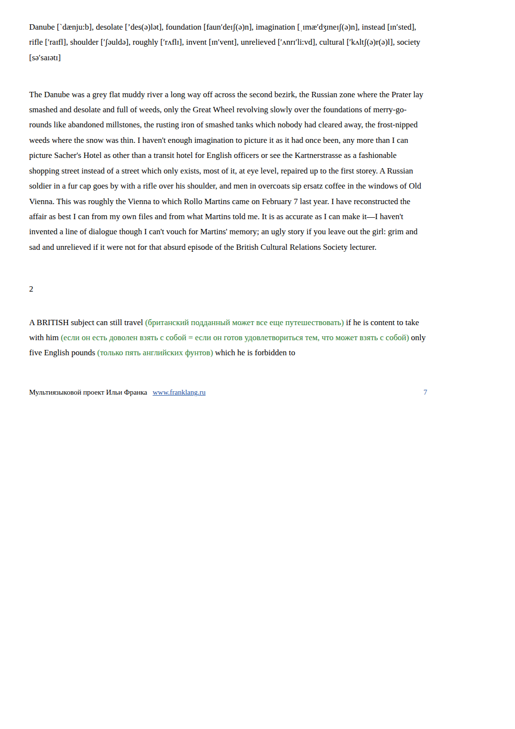Danube [`dænju:b], desolate [ʼdes(ə)lət], foundation [faunʹdeɪʃ(ə)n], imagination [ˌɪmæʹdʒɪneɪʃ(ə)n], instead [ɪnʹsted], rifle [ʹraɪfl], shoulder [ʹʃəuldə], roughly [ʹrʌflɪ], invent [ɪnʹvent], unrelieved [ʹʌnrɪʹli:vd], cultural [ʹkʌltʃ(ə)r(ə)l], society [səʹsaɪətɪ]
The Danube was a grey flat muddy river a long way off across the second bezirk, the Russian zone where the Prater lay smashed and desolate and full of weeds, only the Great Wheel revolving slowly over the foundations of merry-go-rounds like abandoned millstones, the rusting iron of smashed tanks which nobody had cleared away, the frost-nipped weeds where the snow was thin. I haven't enough imagination to picture it as it had once been, any more than I can picture Sacher's Hotel as other than a transit hotel for English officers or see the Kartnerstrasse as a fashionable shopping street instead of a street which only exists, most of it, at eye level, repaired up to the first storey. A Russian soldier in a fur cap goes by with a rifle over his shoulder, and men in overcoats sip ersatz coffee in the windows of Old Vienna. This was roughly the Vienna to which Rollo Martins came on February 7 last year. I have reconstructed the affair as best I can from my own files and from what Martins told me. It is as accurate as I can make it—I haven't invented a line of dialogue though I can't vouch for Martins' memory; an ugly story if you leave out the girl: grim and sad and unrelieved if it were not for that absurd episode of the British Cultural Relations Society lecturer.
2
A BRITISH subject can still travel (британский подданный может все еще путешествовать) if he is content to take with him (если он есть доволен взять с собой = если он готов удовлетвориться тем, что может взять с собой) only five English pounds (только пять английских фунтов) which he is forbidden to
Мультиязыковой проект Ильи Франка www.franklang.ru 7